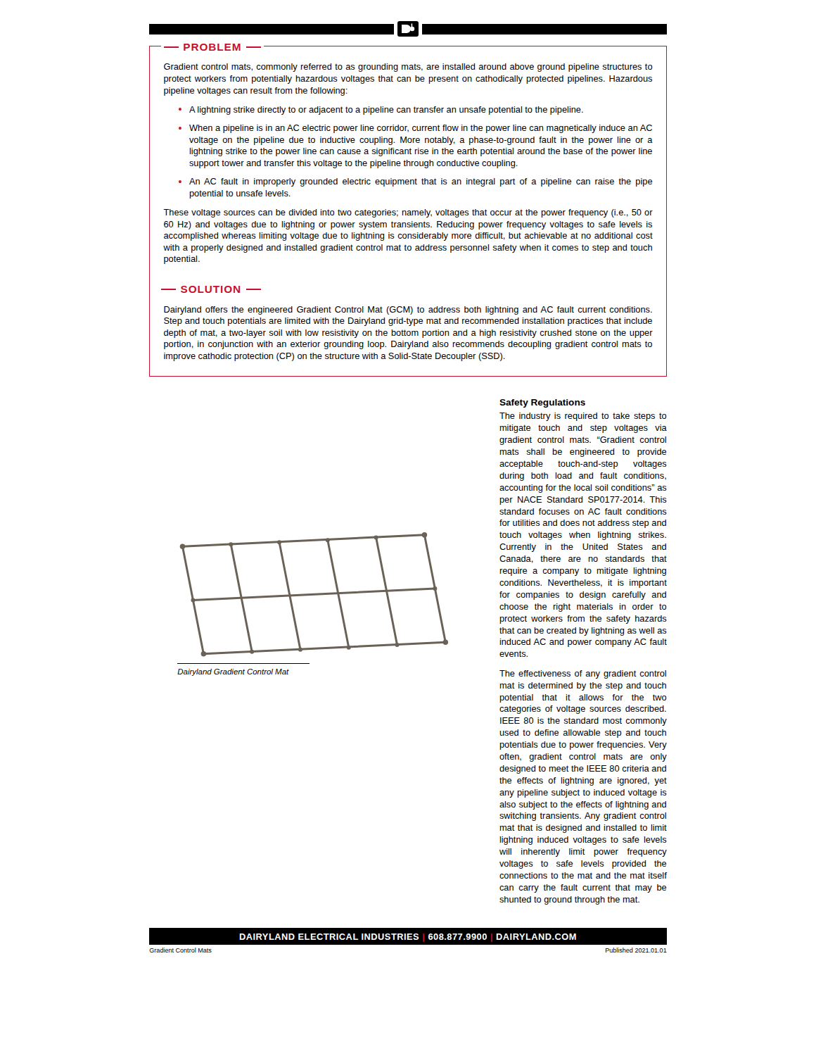Problem
Gradient control mats, commonly referred to as grounding mats, are installed around above ground pipeline structures to protect workers from potentially hazardous voltages that can be present on cathodically protected pipelines. Hazardous pipeline voltages can result from the following:
A lightning strike directly to or adjacent to a pipeline can transfer an unsafe potential to the pipeline.
When a pipeline is in an AC electric power line corridor, current flow in the power line can magnetically induce an AC voltage on the pipeline due to inductive coupling. More notably, a phase-to-ground fault in the power line or a lightning strike to the power line can cause a significant rise in the earth potential around the base of the power line support tower and transfer this voltage to the pipeline through conductive coupling.
An AC fault in improperly grounded electric equipment that is an integral part of a pipeline can raise the pipe potential to unsafe levels.
These voltage sources can be divided into two categories; namely, voltages that occur at the power frequency (i.e., 50 or 60 Hz) and voltages due to lightning or power system transients. Reducing power frequency voltages to safe levels is accomplished whereas limiting voltage due to lightning is considerably more difficult, but achievable at no additional cost with a properly designed and installed gradient control mat to address personnel safety when it comes to step and touch potential.
Solution
Dairyland offers the engineered Gradient Control Mat (GCM) to address both lightning and AC fault current conditions. Step and touch potentials are limited with the Dairyland grid-type mat and recommended installation practices that include depth of mat, a two-layer soil with low resistivity on the bottom portion and a high resistivity crushed stone on the upper portion, in conjunction with an exterior grounding loop. Dairyland also recommends decoupling gradient control mats to improve cathodic protection (CP) on the structure with a Solid-State Decoupler (SSD).
Dairyland Gradient Control Mat
Safety Regulations
The industry is required to take steps to mitigate touch and step voltages via gradient control mats. “Gradient control mats shall be engineered to provide acceptable touch-and-step voltages during both load and fault conditions, accounting for the local soil conditions” as per NACE Standard SP0177-2014. This standard focuses on AC fault conditions for utilities and does not address step and touch voltages when lightning strikes. Currently in the United States and Canada, there are no standards that require a company to mitigate lightning conditions. Nevertheless, it is important for companies to design carefully and choose the right materials in order to protect workers from the safety hazards that can be created by lightning as well as induced AC and power company AC fault events.
The effectiveness of any gradient control mat is determined by the step and touch potential that it allows for the two categories of voltage sources described. IEEE 80 is the standard most commonly used to define allowable step and touch potentials due to power frequencies. Very often, gradient control mats are only designed to meet the IEEE 80 criteria and the effects of lightning are ignored, yet any pipeline subject to induced voltage is also subject to the effects of lightning and switching transients. Any gradient control mat that is designed and installed to limit lightning induced voltages to safe levels will inherently limit power frequency voltages to safe levels provided the connections to the mat and the mat itself can carry the fault current that may be shunted to ground through the mat.
DAIRYLAND ELECTRICAL INDUSTRIES | 608.877.9900 | DAIRYLAND.COM
Gradient Control Mats Published 2021.01.01